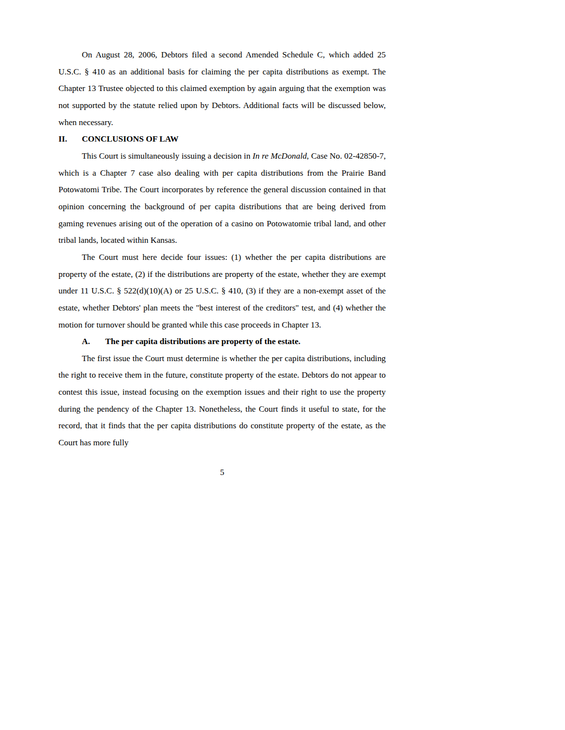On August 28, 2006, Debtors filed a second Amended Schedule C, which added 25 U.S.C. § 410 as an additional basis for claiming the per capita distributions as exempt. The Chapter 13 Trustee objected to this claimed exemption by again arguing that the exemption was not supported by the statute relied upon by Debtors. Additional facts will be discussed below, when necessary.
II. CONCLUSIONS OF LAW
This Court is simultaneously issuing a decision in In re McDonald, Case No. 02-42850-7, which is a Chapter 7 case also dealing with per capita distributions from the Prairie Band Potowatomi Tribe. The Court incorporates by reference the general discussion contained in that opinion concerning the background of per capita distributions that are being derived from gaming revenues arising out of the operation of a casino on Potowatomie tribal land, and other tribal lands, located within Kansas.
The Court must here decide four issues: (1) whether the per capita distributions are property of the estate, (2) if the distributions are property of the estate, whether they are exempt under 11 U.S.C. § 522(d)(10)(A) or 25 U.S.C. § 410, (3) if they are a non-exempt asset of the estate, whether Debtors' plan meets the "best interest of the creditors" test, and (4) whether the motion for turnover should be granted while this case proceeds in Chapter 13.
A. The per capita distributions are property of the estate.
The first issue the Court must determine is whether the per capita distributions, including the right to receive them in the future, constitute property of the estate. Debtors do not appear to contest this issue, instead focusing on the exemption issues and their right to use the property during the pendency of the Chapter 13. Nonetheless, the Court finds it useful to state, for the record, that it finds that the per capita distributions do constitute property of the estate, as the Court has more fully
5